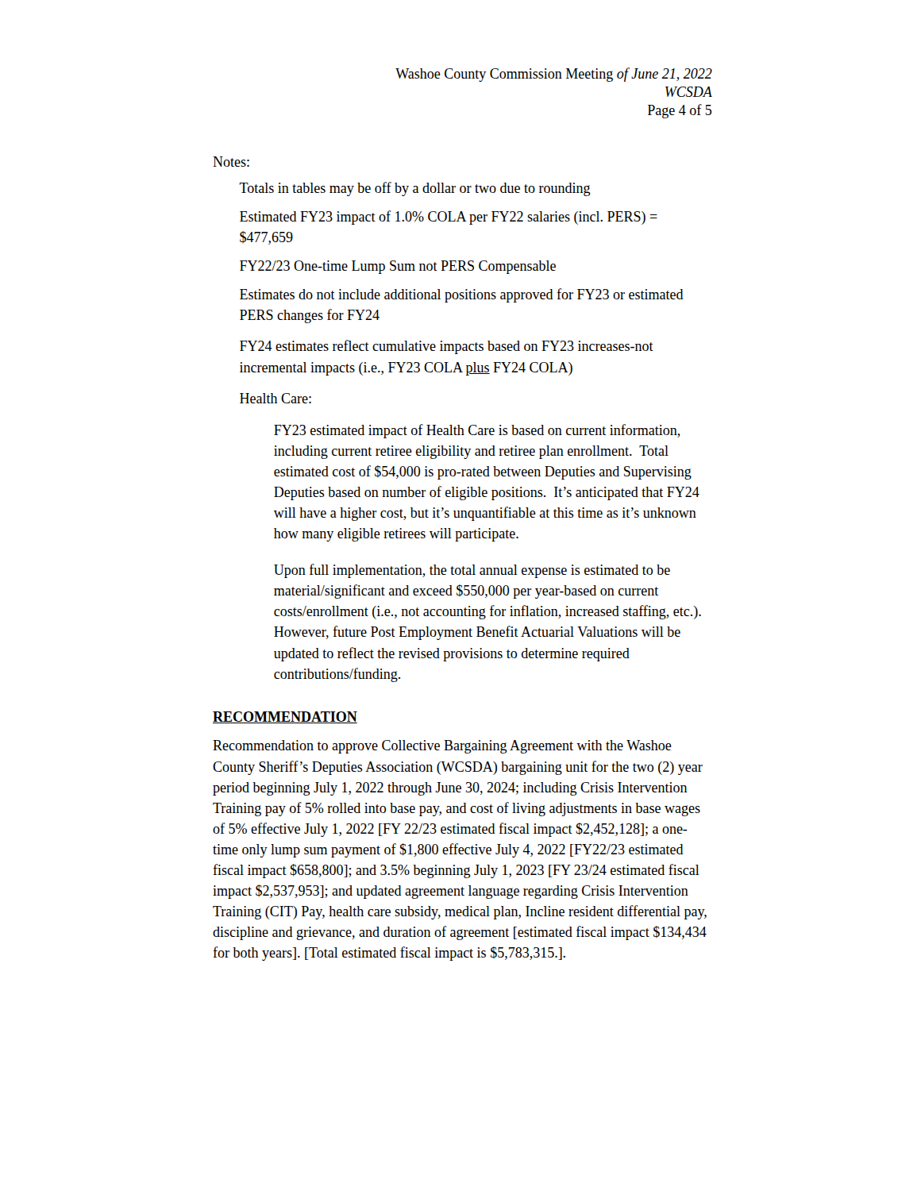Washoe County Commission Meeting of June 21, 2022
WCSDA
Page 4 of 5
Notes:
Totals in tables may be off by a dollar or two due to rounding
Estimated FY23 impact of 1.0% COLA per FY22 salaries (incl. PERS) = $477,659
FY22/23 One-time Lump Sum not PERS Compensable
Estimates do not include additional positions approved for FY23 or estimated PERS changes for FY24
FY24 estimates reflect cumulative impacts based on FY23 increases-not incremental impacts (i.e., FY23 COLA plus FY24 COLA)
Health Care:
FY23 estimated impact of Health Care is based on current information, including current retiree eligibility and retiree plan enrollment. Total estimated cost of $54,000 is pro-rated between Deputies and Supervising Deputies based on number of eligible positions. It’s anticipated that FY24 will have a higher cost, but it’s unquantifiable at this time as it’s unknown how many eligible retirees will participate.
Upon full implementation, the total annual expense is estimated to be material/significant and exceed $550,000 per year-based on current costs/enrollment (i.e., not accounting for inflation, increased staffing, etc.). However, future Post Employment Benefit Actuarial Valuations will be updated to reflect the revised provisions to determine required contributions/funding.
RECOMMENDATION
Recommendation to approve Collective Bargaining Agreement with the Washoe County Sheriff’s Deputies Association (WCSDA) bargaining unit for the two (2) year period beginning July 1, 2022 through June 30, 2024; including Crisis Intervention Training pay of 5% rolled into base pay, and cost of living adjustments in base wages of 5% effective July 1, 2022 [FY 22/23 estimated fiscal impact $2,452,128]; a one-time only lump sum payment of $1,800 effective July 4, 2022 [FY22/23 estimated fiscal impact $658,800]; and 3.5% beginning July 1, 2023 [FY 23/24 estimated fiscal impact $2,537,953]; and updated agreement language regarding Crisis Intervention Training (CIT) Pay, health care subsidy, medical plan, Incline resident differential pay, discipline and grievance, and duration of agreement [estimated fiscal impact $134,434 for both years]. [Total estimated fiscal impact is $5,783,315.].